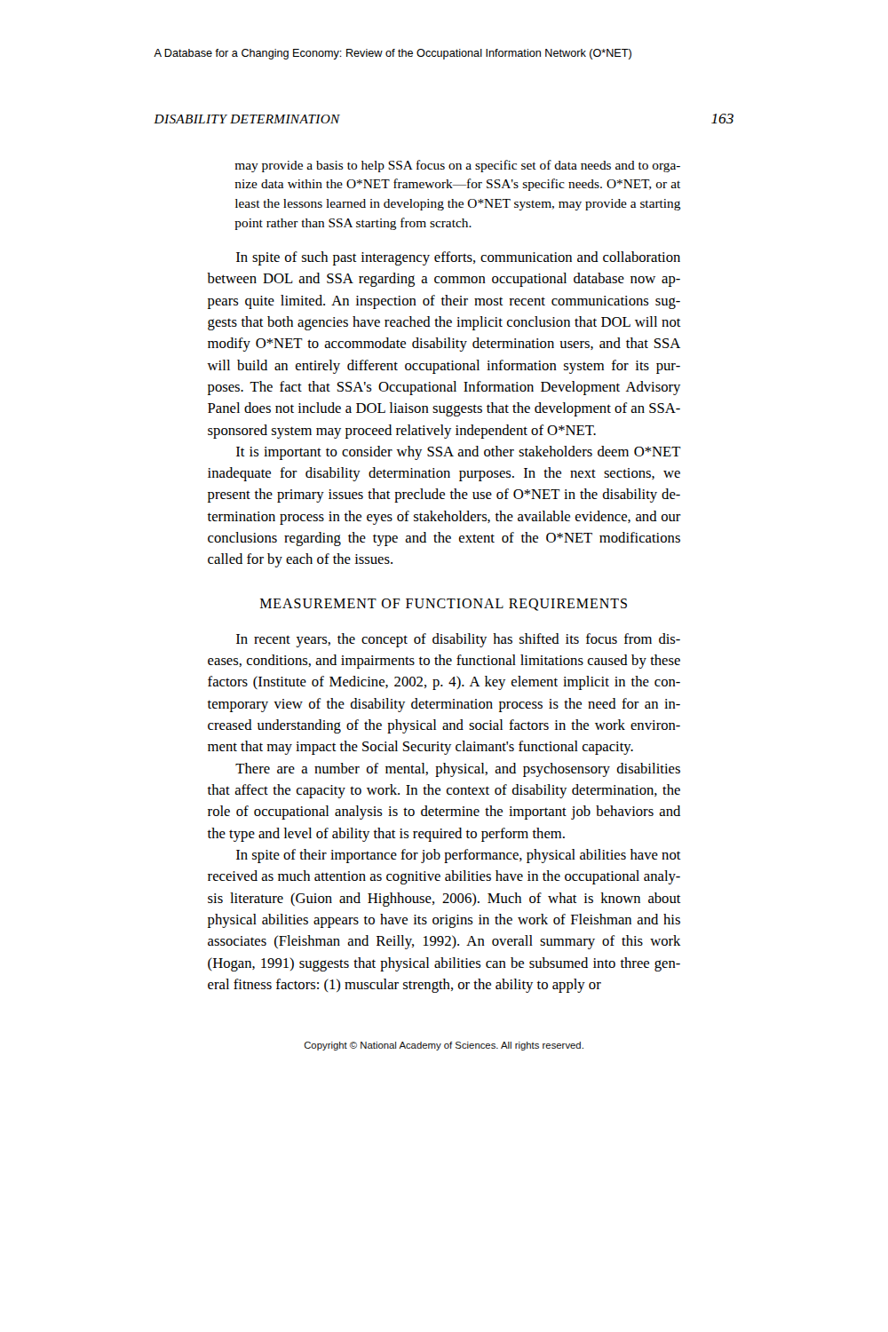A Database for a Changing Economy: Review of the Occupational Information Network (O*NET)
DISABILITY DETERMINATION 163
may provide a basis to help SSA focus on a specific set of data needs and to organize data within the O*NET framework—for SSA's specific needs. O*NET, or at least the lessons learned in developing the O*NET system, may provide a starting point rather than SSA starting from scratch.
In spite of such past interagency efforts, communication and collaboration between DOL and SSA regarding a common occupational database now appears quite limited. An inspection of their most recent communications suggests that both agencies have reached the implicit conclusion that DOL will not modify O*NET to accommodate disability determination users, and that SSA will build an entirely different occupational information system for its purposes. The fact that SSA's Occupational Information Development Advisory Panel does not include a DOL liaison suggests that the development of an SSA-sponsored system may proceed relatively independent of O*NET.
It is important to consider why SSA and other stakeholders deem O*NET inadequate for disability determination purposes. In the next sections, we present the primary issues that preclude the use of O*NET in the disability determination process in the eyes of stakeholders, the available evidence, and our conclusions regarding the type and the extent of the O*NET modifications called for by each of the issues.
MEASUREMENT OF FUNCTIONAL REQUIREMENTS
In recent years, the concept of disability has shifted its focus from diseases, conditions, and impairments to the functional limitations caused by these factors (Institute of Medicine, 2002, p. 4). A key element implicit in the contemporary view of the disability determination process is the need for an increased understanding of the physical and social factors in the work environment that may impact the Social Security claimant's functional capacity.
There are a number of mental, physical, and psychosensory disabilities that affect the capacity to work. In the context of disability determination, the role of occupational analysis is to determine the important job behaviors and the type and level of ability that is required to perform them.
In spite of their importance for job performance, physical abilities have not received as much attention as cognitive abilities have in the occupational analysis literature (Guion and Highhouse, 2006). Much of what is known about physical abilities appears to have its origins in the work of Fleishman and his associates (Fleishman and Reilly, 1992). An overall summary of this work (Hogan, 1991) suggests that physical abilities can be subsumed into three general fitness factors: (1) muscular strength, or the ability to apply or
Copyright © National Academy of Sciences. All rights reserved.